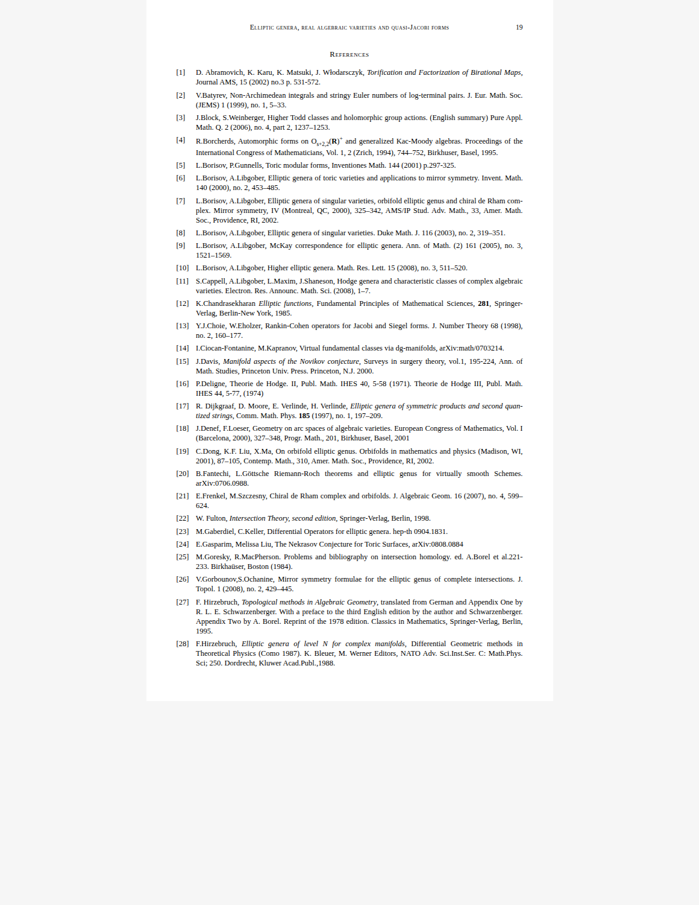Elliptic genera, real algebraic varieties and quasi-Jacobi forms19
References
D. Abramovich, K. Karu, K. Matsuki, J. Włodarsczyk, Torification and Factorization of Birational Maps, Journal AMS, 15 (2002) no.3 p. 531-572.
V.Batyrev, Non-Archimedean integrals and stringy Euler numbers of log-terminal pairs. J. Eur. Math. Soc. (JEMS) 1 (1999), no. 1, 5–33.
J.Block, S.Weinberger, Higher Todd classes and holomorphic group actions. (English summary) Pure Appl. Math. Q. 2 (2006), no. 4, part 2, 1237–1253.
R.Borcherds, Automorphic forms on Os+2,2(R)+ and generalized Kac-Moody algebras. Proceedings of the International Congress of Mathematicians, Vol. 1, 2 (Zrich, 1994), 744–752, Birkhuser, Basel, 1995.
L.Borisov, P.Gunnells, Toric modular forms, Inventiones Math. 144 (2001) p.297-325.
L.Borisov, A.Libgober, Elliptic genera of toric varieties and applications to mirror symmetry. Invent. Math. 140 (2000), no. 2, 453–485.
L.Borisov, A.Libgober, Elliptic genera of singular varieties, orbifold elliptic genus and chiral de Rham complex. Mirror symmetry, IV (Montreal, QC, 2000), 325–342, AMS/IP Stud. Adv. Math., 33, Amer. Math. Soc., Providence, RI, 2002.
L.Borisov, A.Libgober, Elliptic genera of singular varieties. Duke Math. J. 116 (2003), no. 2, 319–351.
L.Borisov, A.Libgober, McKay correspondence for elliptic genera. Ann. of Math. (2) 161 (2005), no. 3, 1521–1569.
L.Borisov, A.Libgober, Higher elliptic genera. Math. Res. Lett. 15 (2008), no. 3, 511–520.
S.Cappell, A.Libgober, L.Maxim, J.Shaneson, Hodge genera and characteristic classes of complex algebraic varieties. Electron. Res. Announc. Math. Sci. (2008), 1–7.
K.Chandrasekharan Elliptic functions, Fundamental Principles of Mathematical Sciences, 281, Springer-Verlag, Berlin-New York, 1985.
Y.J.Choie, W.Eholzer, Rankin-Cohen operators for Jacobi and Siegel forms. J. Number Theory 68 (1998), no. 2, 160–177.
I.Ciocan-Fontanine, M.Kapranov, Virtual fundamental classes via dg-manifolds, arXiv:math/0703214.
J.Davis, Manifold aspects of the Novikov conjecture, Surveys in surgery theory, vol.1, 195-224, Ann. of Math. Studies, Princeton Univ. Press. Princeton, N.J. 2000.
P.Deligne, Theorie de Hodge. II, Publ. Math. IHES 40, 5-58 (1971). Theorie de Hodge III, Publ. Math. IHES 44, 5-77, (1974)
R. Dijkgraaf, D. Moore, E. Verlinde, H. Verlinde, Elliptic genera of symmetric products and second quantized strings, Comm. Math. Phys. 185 (1997), no. 1, 197–209.
J.Denef, F.Loeser, Geometry on arc spaces of algebraic varieties. European Congress of Mathematics, Vol. I (Barcelona, 2000), 327–348, Progr. Math., 201, Birkhuser, Basel, 2001
C.Dong, K.F. Liu, X.Ma, On orbifold elliptic genus. Orbifolds in mathematics and physics (Madison, WI, 2001), 87–105, Contemp. Math., 310, Amer. Math. Soc., Providence, RI, 2002.
B.Fantechi, L.Göttsche Riemann-Roch theorems and elliptic genus for virtually smooth Schemes. arXiv:0706.0988.
E.Frenkel, M.Szczesny, Chiral de Rham complex and orbifolds. J. Algebraic Geom. 16 (2007), no. 4, 599–624.
W. Fulton, Intersection Theory, second edition, Springer-Verlag, Berlin, 1998.
M.Gaberdiel, C.Keller, Differential Operators for elliptic genera. hep-th 0904.1831.
E.Gasparim, Melissa Liu, The Nekrasov Conjecture for Toric Surfaces, arXiv:0808.0884
M.Goresky, R.MacPherson. Problems and bibliography on intersection homology. ed. A.Borel et al.221-233. Birkhaüser, Boston (1984).
V.Gorbounov,S.Ochanine, Mirror symmetry formulae for the elliptic genus of complete intersections. J. Topol. 1 (2008), no. 2, 429–445.
F. Hirzebruch, Topological methods in Algebraic Geometry, translated from German and Appendix One by R. L. E. Schwarzenberger. With a preface to the third English edition by the author and Schwarzenberger. Appendix Two by A. Borel. Reprint of the 1978 edition. Classics in Mathematics, Springer-Verlag, Berlin, 1995.
F.Hirzebruch, Elliptic genera of level N for complex manifolds, Differential Geometric methods in Theoretical Physics (Como 1987). K. Bleuer, M. Werner Editors, NATO Adv. Sci.Inst.Ser. C: Math.Phys. Sci; 250. Dordrecht, Kluwer Acad.Publ.,1988.